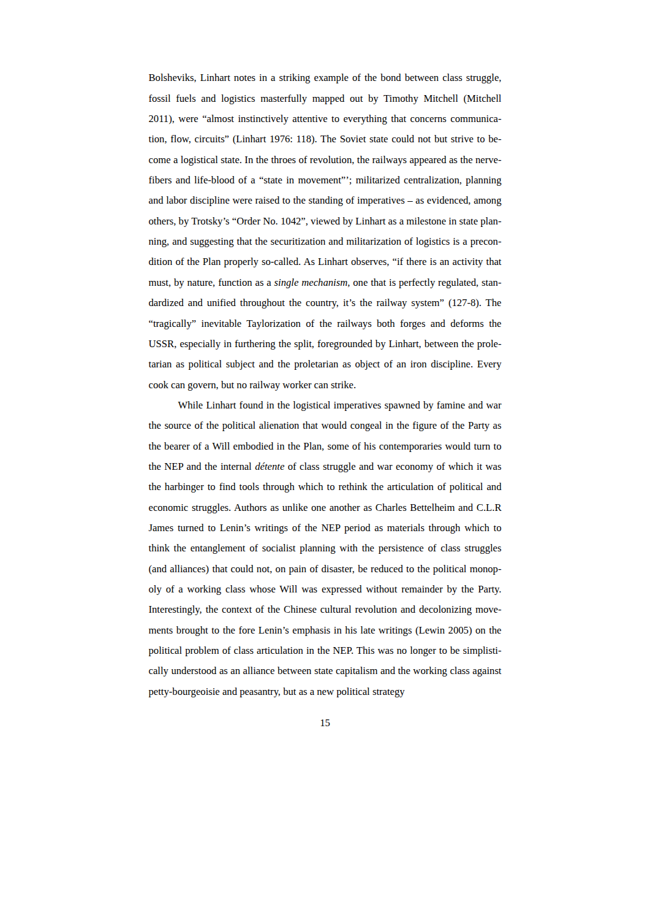Bolsheviks, Linhart notes in a striking example of the bond between class struggle, fossil fuels and logistics masterfully mapped out by Timothy Mitchell (Mitchell 2011), were “almost instinctively attentive to everything that concerns communication, flow, circuits” (Linhart 1976: 118). The Soviet state could not but strive to become a logistical state. In the throes of revolution, the railways appeared as the nerve-fibers and life-blood of a “state in movement”’; militarized centralization, planning and labor discipline were raised to the standing of imperatives – as evidenced, among others, by Trotsky’s “Order No. 1042”, viewed by Linhart as a milestone in state planning, and suggesting that the securitization and militarization of logistics is a precondition of the Plan properly so-called. As Linhart observes, “if there is an activity that must, by nature, function as a single mechanism, one that is perfectly regulated, standardized and unified throughout the country, it’s the railway system” (127-8). The “tragically” inevitable Taylorization of the railways both forges and deforms the USSR, especially in furthering the split, foregrounded by Linhart, between the proletarian as political subject and the proletarian as object of an iron discipline. Every cook can govern, but no railway worker can strike.
While Linhart found in the logistical imperatives spawned by famine and war the source of the political alienation that would congeal in the figure of the Party as the bearer of a Will embodied in the Plan, some of his contemporaries would turn to the NEP and the internal détente of class struggle and war economy of which it was the harbinger to find tools through which to rethink the articulation of political and economic struggles. Authors as unlike one another as Charles Bettelheim and C.L.R James turned to Lenin’s writings of the NEP period as materials through which to think the entanglement of socialist planning with the persistence of class struggles (and alliances) that could not, on pain of disaster, be reduced to the political monopoly of a working class whose Will was expressed without remainder by the Party. Interestingly, the context of the Chinese cultural revolution and decolonizing movements brought to the fore Lenin’s emphasis in his late writings (Lewin 2005) on the political problem of class articulation in the NEP. This was no longer to be simplistically understood as an alliance between state capitalism and the working class against petty-bourgeoisie and peasantry, but as a new political strategy
15